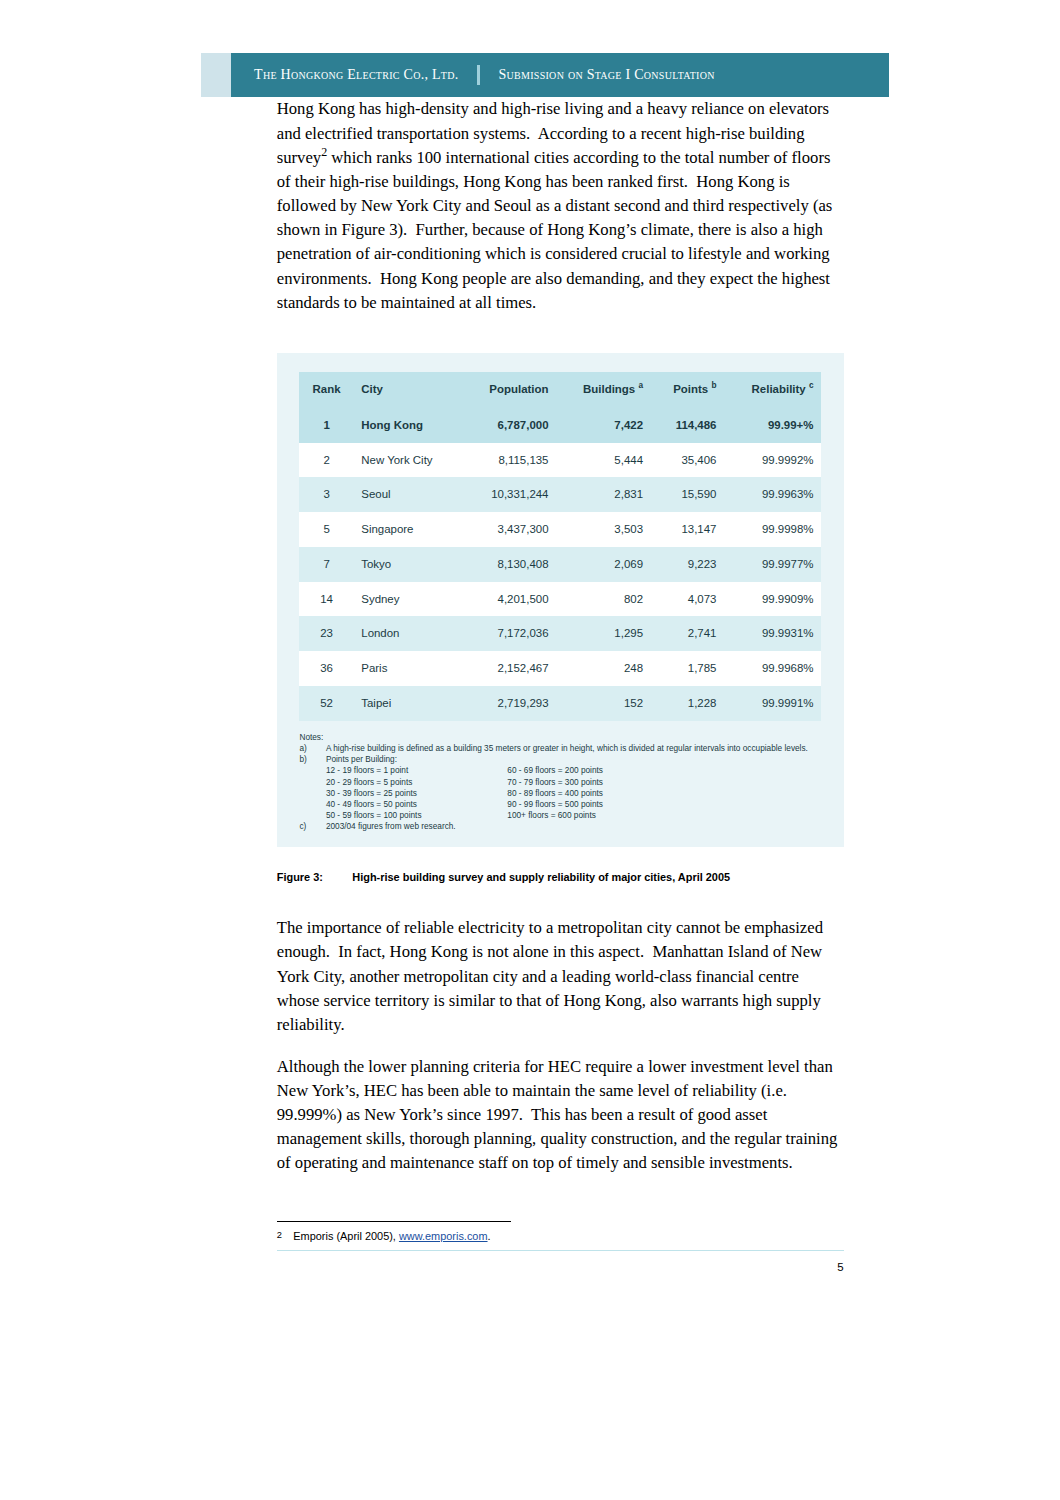The Hongkong Electric Co., Ltd. Submission on Stage I Consultation
Hong Kong has high-density and high-rise living and a heavy reliance on elevators and electrified transportation systems. According to a recent high-rise building survey2 which ranks 100 international cities according to the total number of floors of their high-rise buildings, Hong Kong has been ranked first. Hong Kong is followed by New York City and Seoul as a distant second and third respectively (as shown in Figure 3). Further, because of Hong Kong’s climate, there is also a high penetration of air-conditioning which is considered crucial to lifestyle and working environments. Hong Kong people are also demanding, and they expect the highest standards to be maintained at all times.
| Rank | City | Population | Buildings a | Points b | Reliability c |
| --- | --- | --- | --- | --- | --- |
| 1 | Hong Kong | 6,787,000 | 7,422 | 114,486 | 99.99+% |
| 2 | New York City | 8,115,135 | 5,444 | 35,406 | 99.9992% |
| 3 | Seoul | 10,331,244 | 2,831 | 15,590 | 99.9963% |
| 5 | Singapore | 3,437,300 | 3,503 | 13,147 | 99.9998% |
| 7 | Tokyo | 8,130,408 | 2,069 | 9,223 | 99.9977% |
| 14 | Sydney | 4,201,500 | 802 | 4,073 | 99.9909% |
| 23 | London | 7,172,036 | 1,295 | 2,741 | 99.9931% |
| 36 | Paris | 2,152,467 | 248 | 1,785 | 99.9968% |
| 52 | Taipei | 2,719,293 | 152 | 1,228 | 99.9991% |
Notes:
a)
A high-rise building is defined as a building 35 meters or greater in height, which is divided at regular intervals into occupiable levels.
b)
Points per Building:
12 - 19 floors = 1 point
20 - 29 floors = 5 points
30 - 39 floors = 25 points
40 - 49 floors = 50 points
50 - 59 floors = 100 points
60 - 69 floors = 200 points
70 - 79 floors = 300 points
80 - 89 floors = 400 points
90 - 99 floors = 500 points
100+ floors = 600 points
c)
2003/04 figures from web research.
Figure 3: High-rise building survey and supply reliability of major cities, April 2005
The importance of reliable electricity to a metropolitan city cannot be emphasized enough. In fact, Hong Kong is not alone in this aspect. Manhattan Island of New York City, another metropolitan city and a leading world-class financial centre whose service territory is similar to that of Hong Kong, also warrants high supply reliability.
Although the lower planning criteria for HEC require a lower investment level than New York’s, HEC has been able to maintain the same level of reliability (i.e. 99.999%) as New York’s since 1997. This has been a result of good asset management skills, thorough planning, quality construction, and the regular training of operating and maintenance staff on top of timely and sensible investments.
2
Emporis (April 2005), www.emporis.com.
5